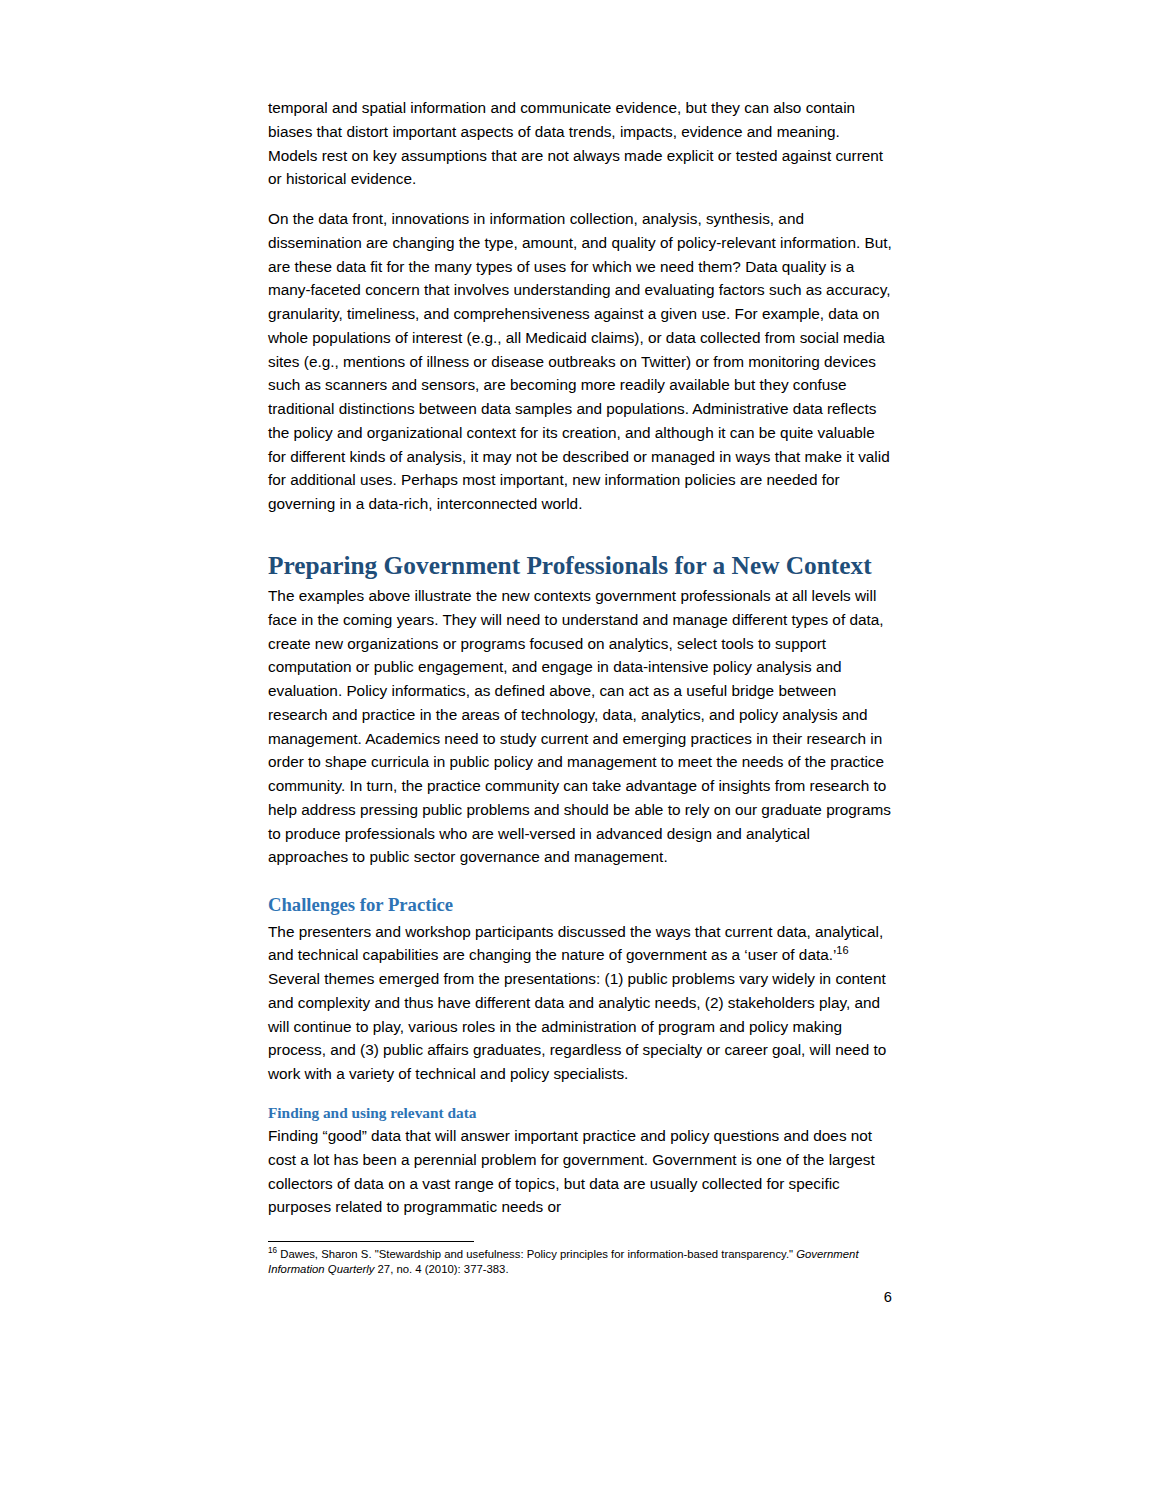temporal and spatial information and communicate evidence, but they can also contain biases that distort important aspects of data trends, impacts, evidence and meaning. Models rest on key assumptions that are not always made explicit or tested against current or historical evidence.
On the data front, innovations in information collection, analysis, synthesis, and dissemination are changing the type, amount, and quality of policy-relevant information. But, are these data fit for the many types of uses for which we need them? Data quality is a many-faceted concern that involves understanding and evaluating factors such as accuracy, granularity, timeliness, and comprehensiveness against a given use. For example, data on whole populations of interest (e.g., all Medicaid claims), or data collected from social media sites (e.g., mentions of illness or disease outbreaks on Twitter) or from monitoring devices such as scanners and sensors, are becoming more readily available but they confuse traditional distinctions between data samples and populations. Administrative data reflects the policy and organizational context for its creation, and although it can be quite valuable for different kinds of analysis, it may not be described or managed in ways that make it valid for additional uses. Perhaps most important, new information policies are needed for governing in a data-rich, interconnected world.
Preparing Government Professionals for a New Context
The examples above illustrate the new contexts government professionals at all levels will face in the coming years. They will need to understand and manage different types of data, create new organizations or programs focused on analytics, select tools to support computation or public engagement, and engage in data-intensive policy analysis and evaluation. Policy informatics, as defined above, can act as a useful bridge between research and practice in the areas of technology, data, analytics, and policy analysis and management. Academics need to study current and emerging practices in their research in order to shape curricula in public policy and management to meet the needs of the practice community. In turn, the practice community can take advantage of insights from research to help address pressing public problems and should be able to rely on our graduate programs to produce professionals who are well-versed in advanced design and analytical approaches to public sector governance and management.
Challenges for Practice
The presenters and workshop participants discussed the ways that current data, analytical, and technical capabilities are changing the nature of government as a ‘user of data.’16 Several themes emerged from the presentations: (1) public problems vary widely in content and complexity and thus have different data and analytic needs, (2) stakeholders play, and will continue to play, various roles in the administration of program and policy making process, and (3) public affairs graduates, regardless of specialty or career goal, will need to work with a variety of technical and policy specialists.
Finding and using relevant data
Finding “good” data that will answer important practice and policy questions and does not cost a lot has been a perennial problem for government. Government is one of the largest collectors of data on a vast range of topics, but data are usually collected for specific purposes related to programmatic needs or
16 Dawes, Sharon S. "Stewardship and usefulness: Policy principles for information-based transparency." Government Information Quarterly 27, no. 4 (2010): 377-383.
6